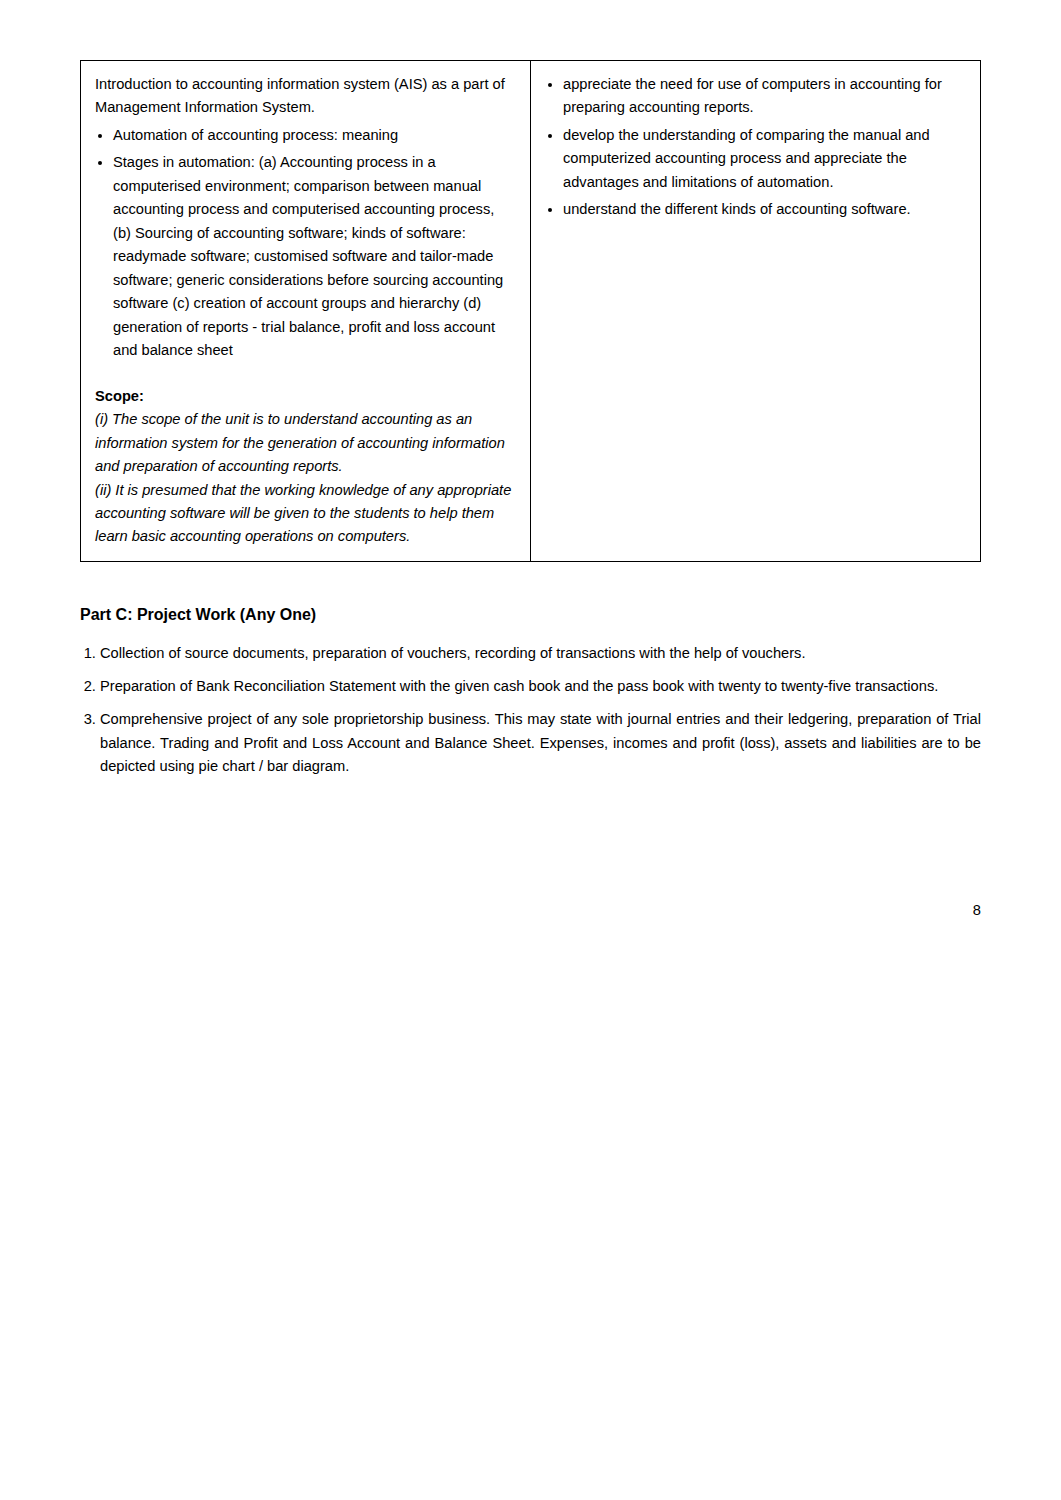| Introduction to accounting information system (AIS) as a part of Management Information System. Automation of accounting process: meaning Stages in automation: (a) Accounting process in a computerised environment; comparison between manual accounting process and computerised accounting process, (b) Sourcing of accounting software; kinds of software: readymade software; customised software and tailor-made software; generic considerations before sourcing accounting software (c) creation of account groups and hierarchy (d) generation of reports - trial balance, profit and loss account and balance sheet Scope: (i) The scope of the unit is to understand accounting as an information system for the generation of accounting information and preparation of accounting reports. (ii) It is presumed that the working knowledge of any appropriate accounting software will be given to the students to help them learn basic accounting operations on computers. | appreciate the need for use of computers in accounting for preparing accounting reports. develop the understanding of comparing the manual and computerized accounting process and appreciate the advantages and limitations of automation. understand the different kinds of accounting software. |
Part C: Project Work (Any One)
Collection of source documents, preparation of vouchers, recording of transactions with the help of vouchers.
Preparation of Bank Reconciliation Statement with the given cash book and the pass book with twenty to twenty-five transactions.
Comprehensive project of any sole proprietorship business. This may state with journal entries and their ledgering, preparation of Trial balance. Trading and Profit and Loss Account and Balance Sheet. Expenses, incomes and profit (loss), assets and liabilities are to be depicted using pie chart / bar diagram.
8